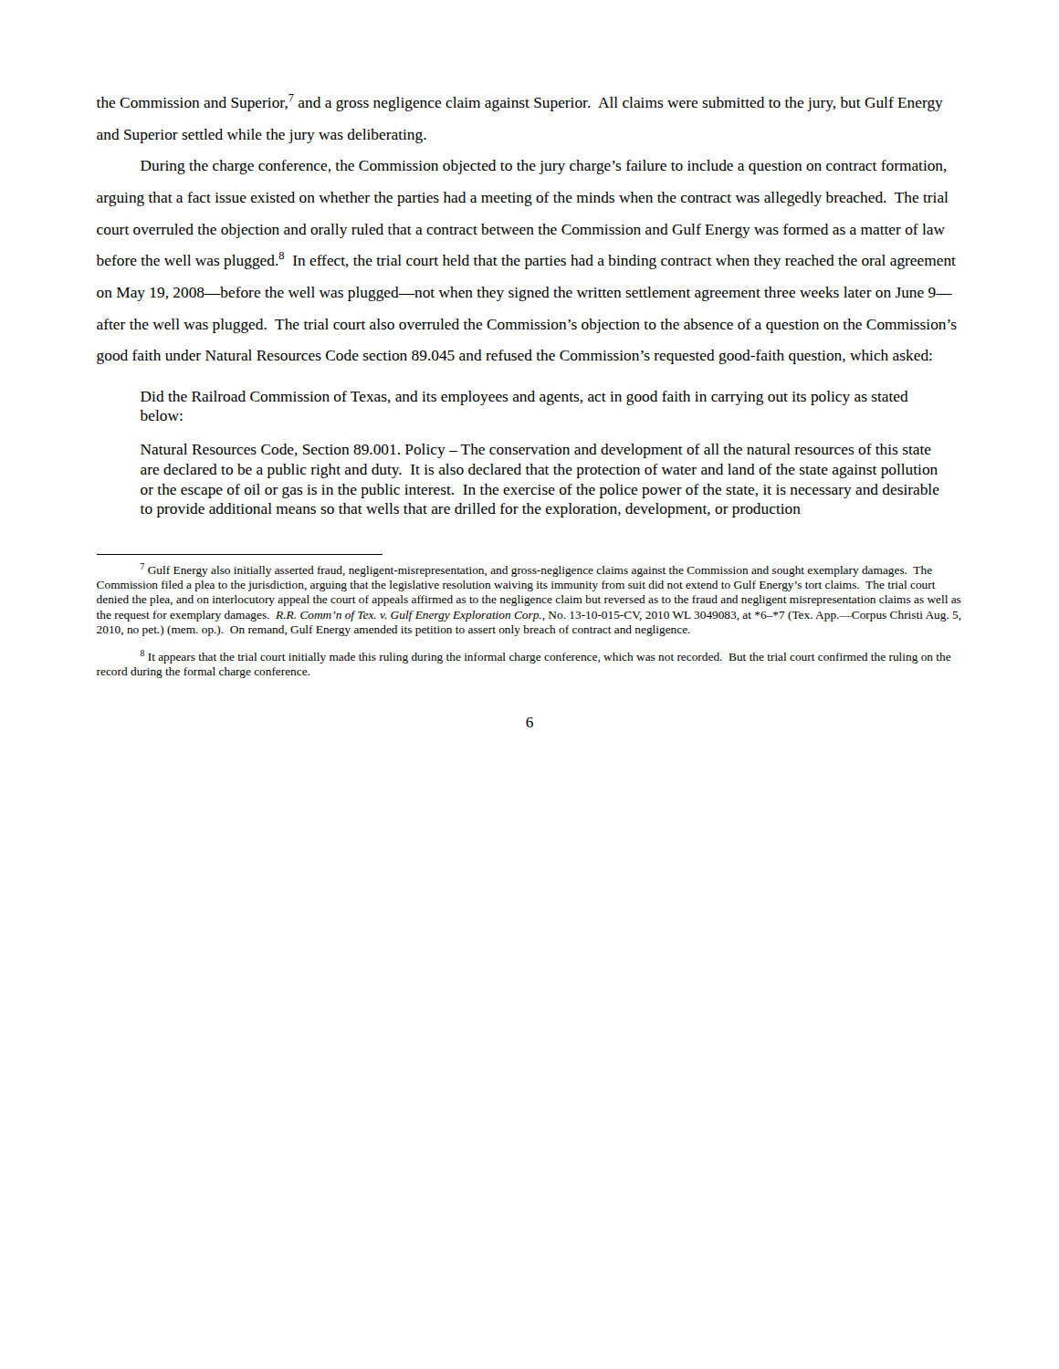the Commission and Superior,7 and a gross negligence claim against Superior. All claims were submitted to the jury, but Gulf Energy and Superior settled while the jury was deliberating.
During the charge conference, the Commission objected to the jury charge’s failure to include a question on contract formation, arguing that a fact issue existed on whether the parties had a meeting of the minds when the contract was allegedly breached. The trial court overruled the objection and orally ruled that a contract between the Commission and Gulf Energy was formed as a matter of law before the well was plugged.8 In effect, the trial court held that the parties had a binding contract when they reached the oral agreement on May 19, 2008—before the well was plugged—not when they signed the written settlement agreement three weeks later on June 9—after the well was plugged. The trial court also overruled the Commission’s objection to the absence of a question on the Commission’s good faith under Natural Resources Code section 89.045 and refused the Commission’s requested good-faith question, which asked:
Did the Railroad Commission of Texas, and its employees and agents, act in good faith in carrying out its policy as stated below:
Natural Resources Code, Section 89.001. Policy – The conservation and development of all the natural resources of this state are declared to be a public right and duty. It is also declared that the protection of water and land of the state against pollution or the escape of oil or gas is in the public interest. In the exercise of the police power of the state, it is necessary and desirable to provide additional means so that wells that are drilled for the exploration, development, or production
7 Gulf Energy also initially asserted fraud, negligent-misrepresentation, and gross-negligence claims against the Commission and sought exemplary damages. The Commission filed a plea to the jurisdiction, arguing that the legislative resolution waiving its immunity from suit did not extend to Gulf Energy’s tort claims. The trial court denied the plea, and on interlocutory appeal the court of appeals affirmed as to the negligence claim but reversed as to the fraud and negligent misrepresentation claims as well as the request for exemplary damages. R.R. Comm’n of Tex. v. Gulf Energy Exploration Corp., No. 13-10-015-CV, 2010 WL 3049083, at *6–*7 (Tex. App.—Corpus Christi Aug. 5, 2010, no pet.) (mem. op.). On remand, Gulf Energy amended its petition to assert only breach of contract and negligence.
8 It appears that the trial court initially made this ruling during the informal charge conference, which was not recorded. But the trial court confirmed the ruling on the record during the formal charge conference.
6